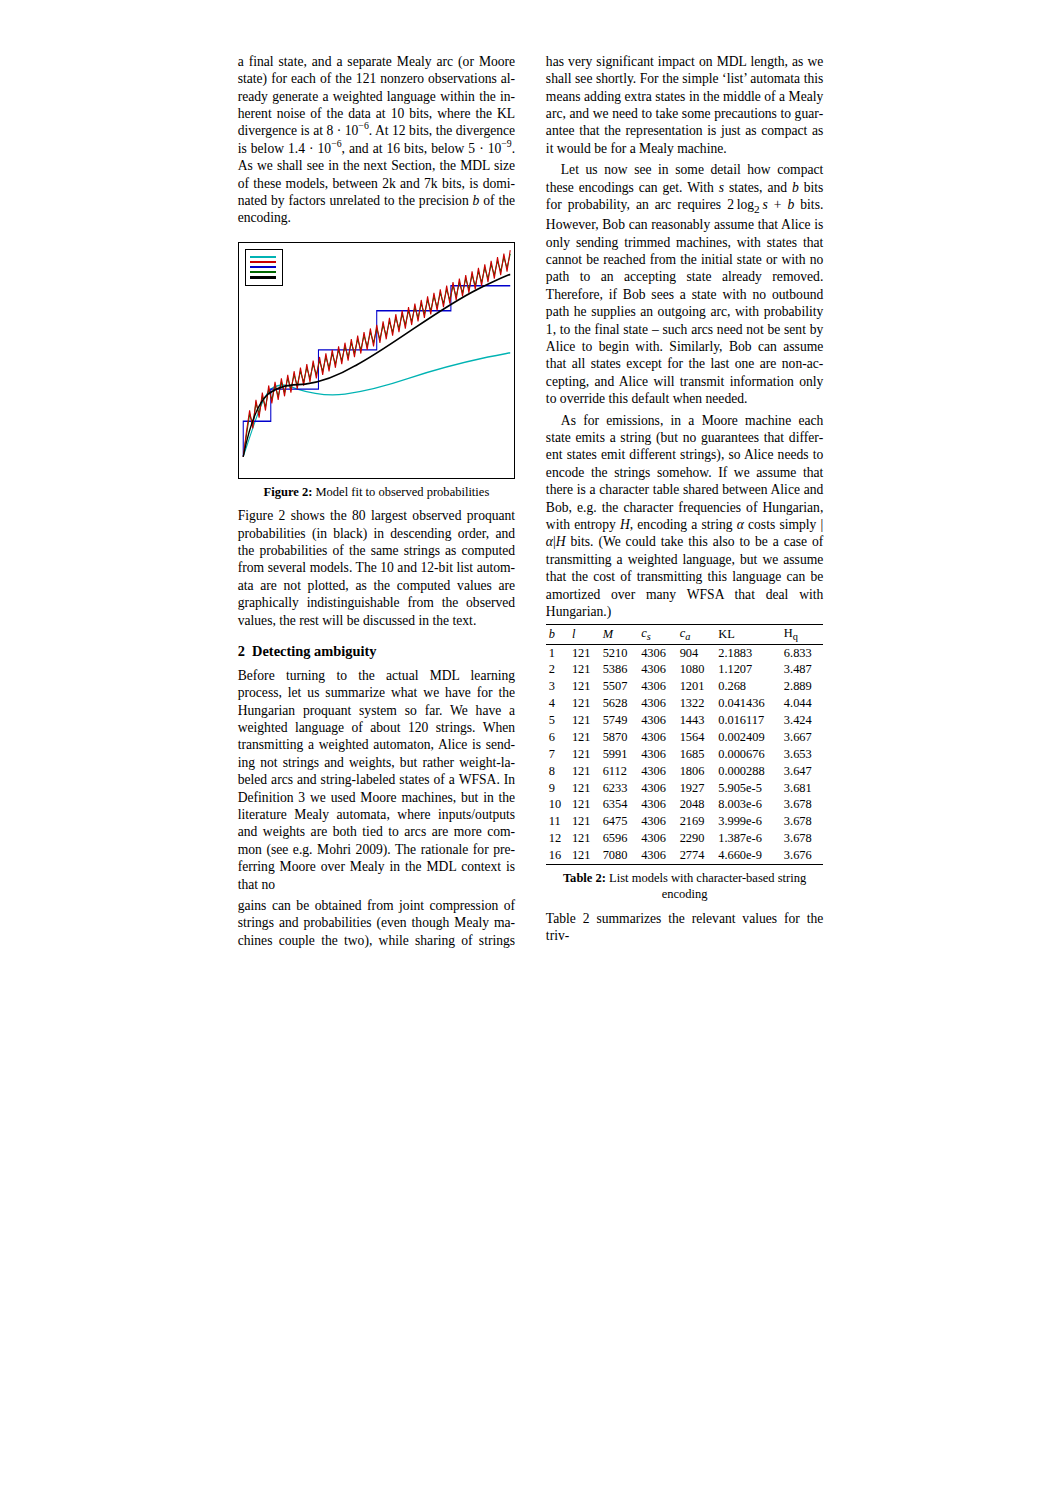a final state, and a separate Mealy arc (or Moore state) for each of the 121 nonzero observations already generate a weighted language within the inherent noise of the data at 10 bits, where the KL divergence is at 8 · 10−6. At 12 bits, the divergence is below 1.4 · 10−6, and at 16 bits, below 5 · 10−9. As we shall see in the next Section, the MDL size of these models, between 2k and 7k bits, is dominated by factors unrelated to the precision b of the encoding.
Figure 2: Model fit to observed probabilities
Figure 2 shows the 80 largest observed proquant probabilities (in black) in descending order, and the probabilities of the same strings as computed from several models. The 10 and 12-bit list automata are not plotted, as the computed values are graphically indistinguishable from the observed values, the rest will be discussed in the text.
2 Detecting ambiguity
Before turning to the actual MDL learning process, let us summarize what we have for the Hungarian proquant system so far. We have a weighted language of about 120 strings. When transmitting a weighted automaton, Alice is sending not strings and weights, but rather weight-labeled arcs and string-labeled states of a WFSA. In Definition 3 we used Moore machines, but in the literature Mealy automata, where inputs/outputs and weights are both tied to arcs are more common (see e.g. Mohri 2009). The rationale for preferring Moore over Mealy in the MDL context is that no
gains can be obtained from joint compression of strings and probabilities (even though Mealy machines couple the two), while sharing of strings has very significant impact on MDL length, as we shall see shortly. For the simple ‘list’ automata this means adding extra states in the middle of a Mealy arc, and we need to take some precautions to guarantee that the representation is just as compact as it would be for a Mealy machine.
Let us now see in some detail how compact these encodings can get. With s states, and b bits for probability, an arc requires 2 log2 s + b bits. However, Bob can reasonably assume that Alice is only sending trimmed machines, with states that cannot be reached from the initial state or with no path to an accepting state already removed. Therefore, if Bob sees a state with no outbound path he supplies an outgoing arc, with probability 1, to the final state – such arcs need not be sent by Alice to begin with. Similarly, Bob can assume that all states except for the last one are non-accepting, and Alice will transmit information only to override this default when needed.
As for emissions, in a Moore machine each state emits a string (but no guarantees that different states emit different strings), so Alice needs to encode the strings somehow. If we assume that there is a character table shared between Alice and Bob, e.g. the character frequencies of Hungarian, with entropy H, encoding a string α costs simply |α|H bits. (We could take this also to be a case of transmitting a weighted language, but we assume that the cost of transmitting this language can be amortized over many WFSA that deal with Hungarian.)
| b | l | M | c s | c a | KL | H q |
| --- | --- | --- | --- | --- | --- | --- |
| 1 | 121 | 5210 | 4306 | 904 | 2.1883 | 6.833 |
| 2 | 121 | 5386 | 4306 | 1080 | 1.1207 | 3.487 |
| 3 | 121 | 5507 | 4306 | 1201 | 0.268 | 2.889 |
| 4 | 121 | 5628 | 4306 | 1322 | 0.041436 | 4.044 |
| 5 | 121 | 5749 | 4306 | 1443 | 0.016117 | 3.424 |
| 6 | 121 | 5870 | 4306 | 1564 | 0.002409 | 3.667 |
| 7 | 121 | 5991 | 4306 | 1685 | 0.000676 | 3.653 |
| 8 | 121 | 6112 | 4306 | 1806 | 0.000288 | 3.647 |
| 9 | 121 | 6233 | 4306 | 1927 | 5.905e-5 | 3.681 |
| 10 | 121 | 6354 | 4306 | 2048 | 8.003e-6 | 3.678 |
| 11 | 121 | 6475 | 4306 | 2169 | 3.999e-6 | 3.678 |
| 12 | 121 | 6596 | 4306 | 2290 | 1.387e-6 | 3.678 |
| 16 | 121 | 7080 | 4306 | 2774 | 4.660e-9 | 3.676 |
Table 2: List models with character-based string encoding
Table 2 summarizes the relevant values for the triv-